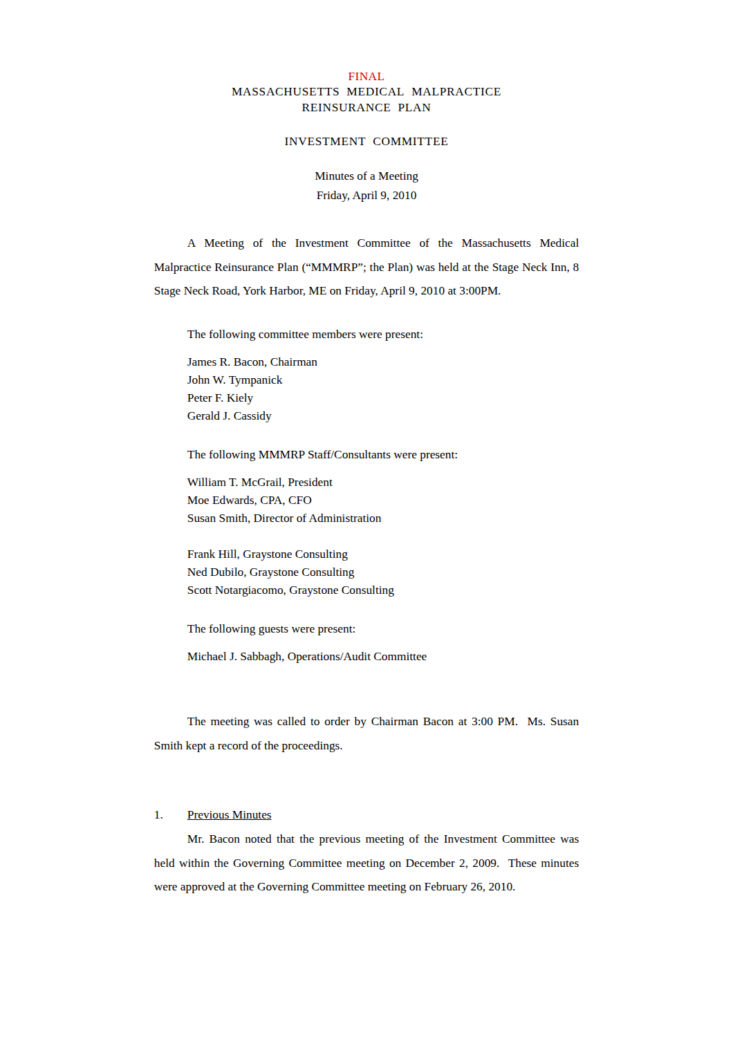FINAL
MASSACHUSETTS MEDICAL MALPRACTICE
REINSURANCE PLAN
INVESTMENT COMMITTEE
Minutes of a Meeting
Friday, April 9, 2010
A Meeting of the Investment Committee of the Massachusetts Medical Malpractice Reinsurance Plan (“MMMRP”; the Plan) was held at the Stage Neck Inn, 8 Stage Neck Road, York Harbor, ME on Friday, April 9, 2010 at 3:00PM.
The following committee members were present:
James R. Bacon, Chairman
John W. Tympanick
Peter F. Kiely
Gerald J. Cassidy
The following MMMRP Staff/Consultants were present:
William T. McGrail, President
Moe Edwards, CPA, CFO
Susan Smith, Director of Administration
Frank Hill, Graystone Consulting
Ned Dubilo, Graystone Consulting
Scott Notargiacomo, Graystone Consulting
The following guests were present:
Michael J. Sabbagh, Operations/Audit Committee
The meeting was called to order by Chairman Bacon at 3:00 PM. Ms. Susan Smith kept a record of the proceedings.
1. Previous Minutes
Mr. Bacon noted that the previous meeting of the Investment Committee was held within the Governing Committee meeting on December 2, 2009. These minutes were approved at the Governing Committee meeting on February 26, 2010.